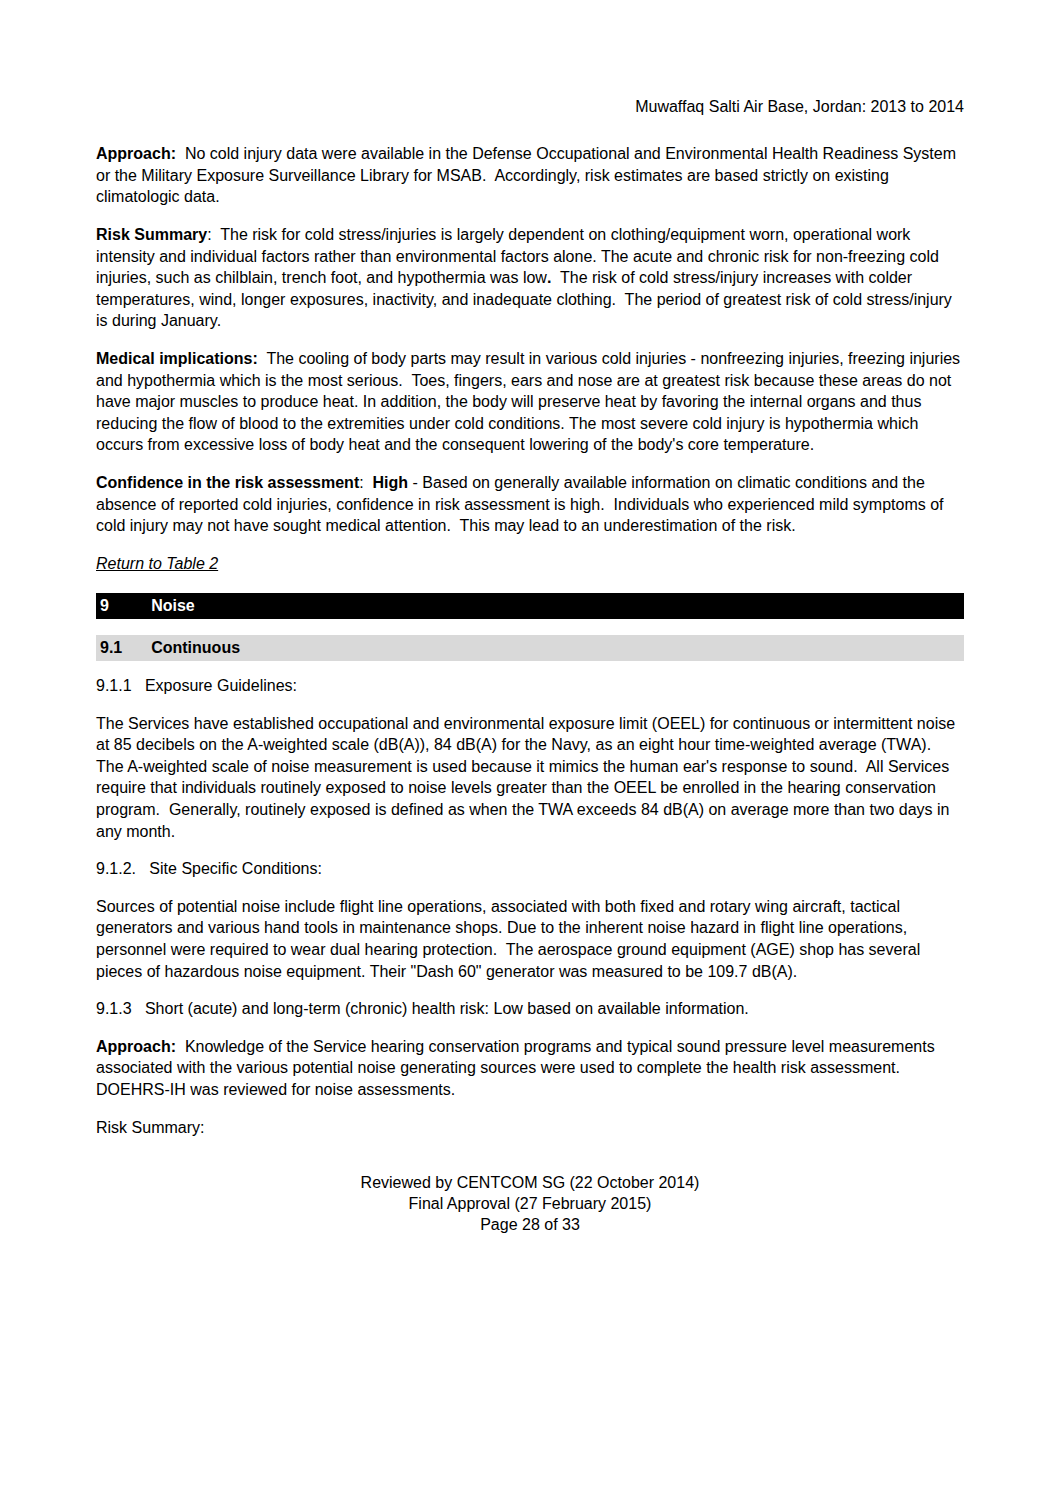Muwaffaq Salti Air Base, Jordan: 2013 to 2014
Approach: No cold injury data were available in the Defense Occupational and Environmental Health Readiness System or the Military Exposure Surveillance Library for MSAB. Accordingly, risk estimates are based strictly on existing climatologic data.
Risk Summary: The risk for cold stress/injuries is largely dependent on clothing/equipment worn, operational work intensity and individual factors rather than environmental factors alone. The acute and chronic risk for non-freezing cold injuries, such as chilblain, trench foot, and hypothermia was low. The risk of cold stress/injury increases with colder temperatures, wind, longer exposures, inactivity, and inadequate clothing. The period of greatest risk of cold stress/injury is during January.
Medical implications: The cooling of body parts may result in various cold injuries - nonfreezing injuries, freezing injuries and hypothermia which is the most serious. Toes, fingers, ears and nose are at greatest risk because these areas do not have major muscles to produce heat. In addition, the body will preserve heat by favoring the internal organs and thus reducing the flow of blood to the extremities under cold conditions. The most severe cold injury is hypothermia which occurs from excessive loss of body heat and the consequent lowering of the body's core temperature.
Confidence in the risk assessment: High - Based on generally available information on climatic conditions and the absence of reported cold injuries, confidence in risk assessment is high. Individuals who experienced mild symptoms of cold injury may not have sought medical attention. This may lead to an underestimation of the risk.
Return to Table 2
9 Noise
9.1 Continuous
9.1.1 Exposure Guidelines:
The Services have established occupational and environmental exposure limit (OEEL) for continuous or intermittent noise at 85 decibels on the A-weighted scale (dB(A)), 84 dB(A) for the Navy, as an eight hour time-weighted average (TWA). The A-weighted scale of noise measurement is used because it mimics the human ear's response to sound. All Services require that individuals routinely exposed to noise levels greater than the OEEL be enrolled in the hearing conservation program. Generally, routinely exposed is defined as when the TWA exceeds 84 dB(A) on average more than two days in any month.
9.1.2. Site Specific Conditions:
Sources of potential noise include flight line operations, associated with both fixed and rotary wing aircraft, tactical generators and various hand tools in maintenance shops. Due to the inherent noise hazard in flight line operations, personnel were required to wear dual hearing protection. The aerospace ground equipment (AGE) shop has several pieces of hazardous noise equipment. Their "Dash 60" generator was measured to be 109.7 dB(A).
9.1.3 Short (acute) and long-term (chronic) health risk: Low based on available information.
Approach: Knowledge of the Service hearing conservation programs and typical sound pressure level measurements associated with the various potential noise generating sources were used to complete the health risk assessment. DOEHRS-IH was reviewed for noise assessments.
Risk Summary:
Reviewed by CENTCOM SG (22 October 2014)
Final Approval (27 February 2015)
Page 28 of 33